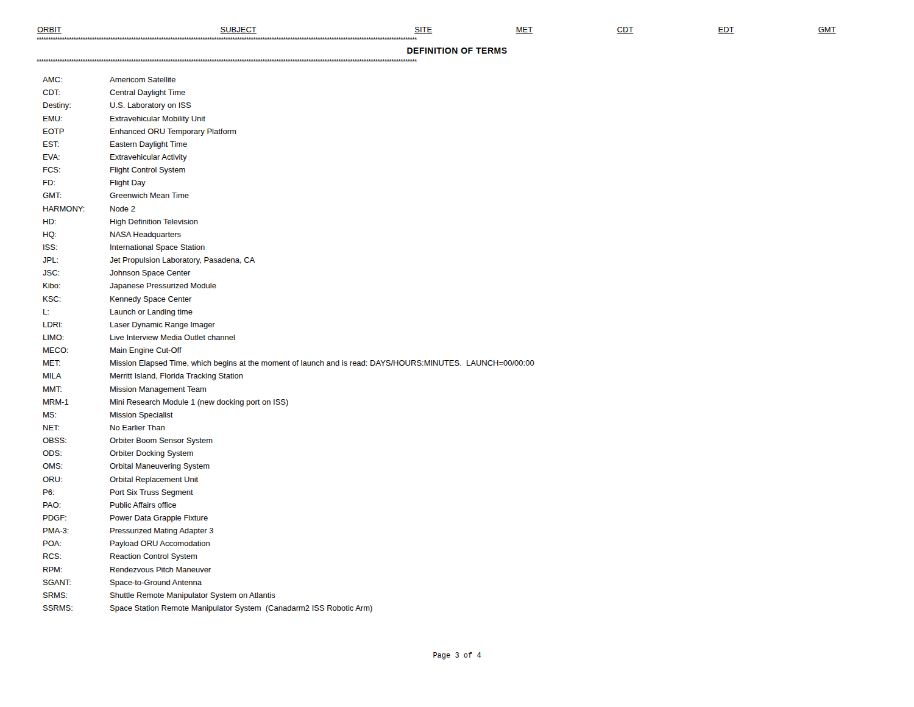| ORBIT | SUBJECT | SITE | MET | CDT | EDT | GMT |
*********************************************************************************************************************************************************************
DEFINITION OF TERMS
*********************************************************************************************************************************************************************
| AMC: | Americom Satellite |
| CDT: | Central Daylight Time |
| Destiny: | U.S. Laboratory on ISS |
| EMU: | Extravehicular Mobility Unit |
| EOTP | Enhanced ORU Temporary Platform |
| EST: | Eastern Daylight Time |
| EVA: | Extravehicular Activity |
| FCS: | Flight Control System |
| FD: | Flight Day |
| GMT: | Greenwich Mean Time |
| HARMONY: | Node 2 |
| HD: | High Definition Television |
| HQ: | NASA Headquarters |
| ISS: | International Space Station |
| JPL: | Jet Propulsion Laboratory, Pasadena, CA |
| JSC: | Johnson Space Center |
| Kibo: | Japanese Pressurized Module |
| KSC: | Kennedy Space Center |
| L: | Launch or Landing time |
| LDRI: | Laser Dynamic Range Imager |
| LIMO: | Live Interview Media Outlet channel |
| MECO: | Main Engine Cut-Off |
| MET: | Mission Elapsed Time, which begins at the moment of launch and is read: DAYS/HOURS:MINUTES. LAUNCH=00/00:00 |
| MILA | Merritt Island, Florida Tracking Station |
| MMT: | Mission Management Team |
| MRM-1 | Mini Research Module 1 (new docking port on ISS) |
| MS: | Mission Specialist |
| NET: | No Earlier Than |
| OBSS: | Orbiter Boom Sensor System |
| ODS: | Orbiter Docking System |
| OMS: | Orbital Maneuvering System |
| ORU: | Orbital Replacement Unit |
| P6: | Port Six Truss Segment |
| PAO: | Public Affairs office |
| PDGF: | Power Data Grapple Fixture |
| PMA-3: | Pressurized Mating Adapter 3 |
| POA: | Payload ORU Accomodation |
| RCS: | Reaction Control System |
| RPM: | Rendezvous Pitch Maneuver |
| SGANT: | Space-to-Ground Antenna |
| SRMS: | Shuttle Remote Manipulator System on Atlantis |
| SSRMS: | Space Station Remote Manipulator System (Canadarm2 ISS Robotic Arm) |
Page 3 of 4